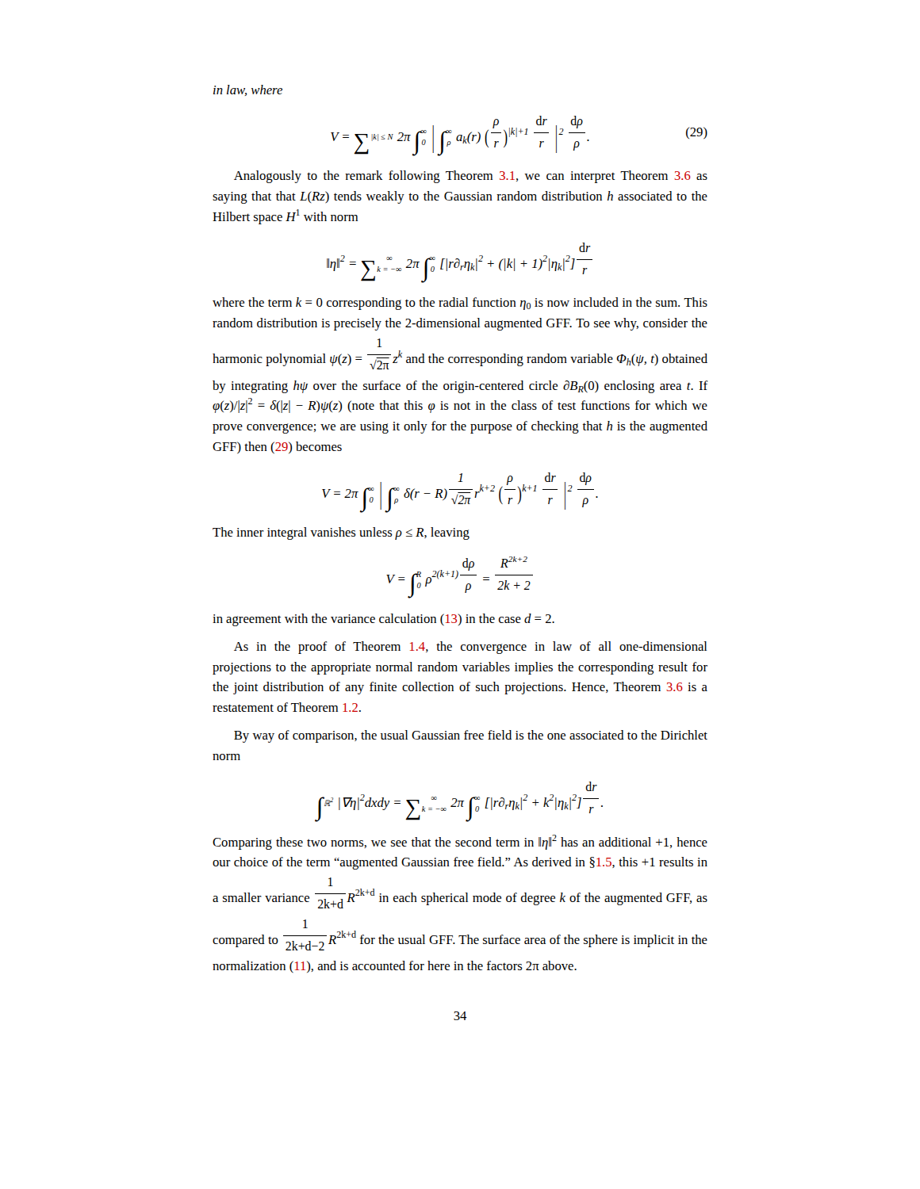in law, where
V = ∑|k| ≤ N 2π ∫∞0 | ∫∞ρ ak(r) (ρr)|k|+1 dr r |2 dρ ρ. (29)
Analogously to the remark following Theorem 3.1, we can interpret Theorem 3.6 as saying that that L(Rz) tends weakly to the Gaussian random distribution h associated to the Hilbert space H1 with norm
‖η‖2 = ∑∞k = −∞ 2π ∫∞0 [|r∂rηk|2 + (|k| + 1)2|ηk|2]dr r
where the term k = 0 corresponding to the radial function η0 is now included in the sum. This random distribution is precisely the 2-dimensional augmented GFF. To see why, consider the harmonic polynomial ψ(z) = 1√2π zk and the corresponding random variable Φh(ψ, t) obtained by integrating hψ over the surface of the origin-centered circle ∂BR(0) enclosing area t. If φ(z)/|z|2 = δ(|z| − R)ψ(z) (note that this φ is not in the class of test functions for which we prove convergence; we are using it only for the purpose of checking that h is the augmented GFF) then (29) becomes
V = 2π ∫∞0 | ∫∞ρ δ(r − R)1√2πrk+2 (ρr)k+1 dr r |2 dρ ρ.
The inner integral vanishes unless ρ ≤ R, leaving
V = ∫R 0 ρ2(k+1)dρ ρ = R2k+22k + 2
in agreement with the variance calculation (13) in the case d = 2.
As in the proof of Theorem 1.4, the convergence in law of all one-dimensional projections to the appropriate normal random variables implies the corresponding result for the joint distribution of any finite collection of such projections. Hence, Theorem 3.6 is a restatement of Theorem 1.2.
By way of comparison, the usual Gaussian free field is the one associated to the Dirichlet norm
∫ℝ2 |∇η|2dxdy = ∑∞k = −∞ 2π ∫∞0 [|r∂rηk|2 + k2|ηk|2]dr r.
Comparing these two norms, we see that the second term in ‖η‖2 has an additional +1, hence our choice of the term “augmented Gaussian free field.” As derived in §1.5, this +1 results in a smaller variance 12k+d R2k+d in each spherical mode of degree k of the augmented GFF, as compared to 12k+d−2 R2k+d for the usual GFF. The surface area of the sphere is implicit in the normalization (11), and is accounted for here in the factors 2π above.
34